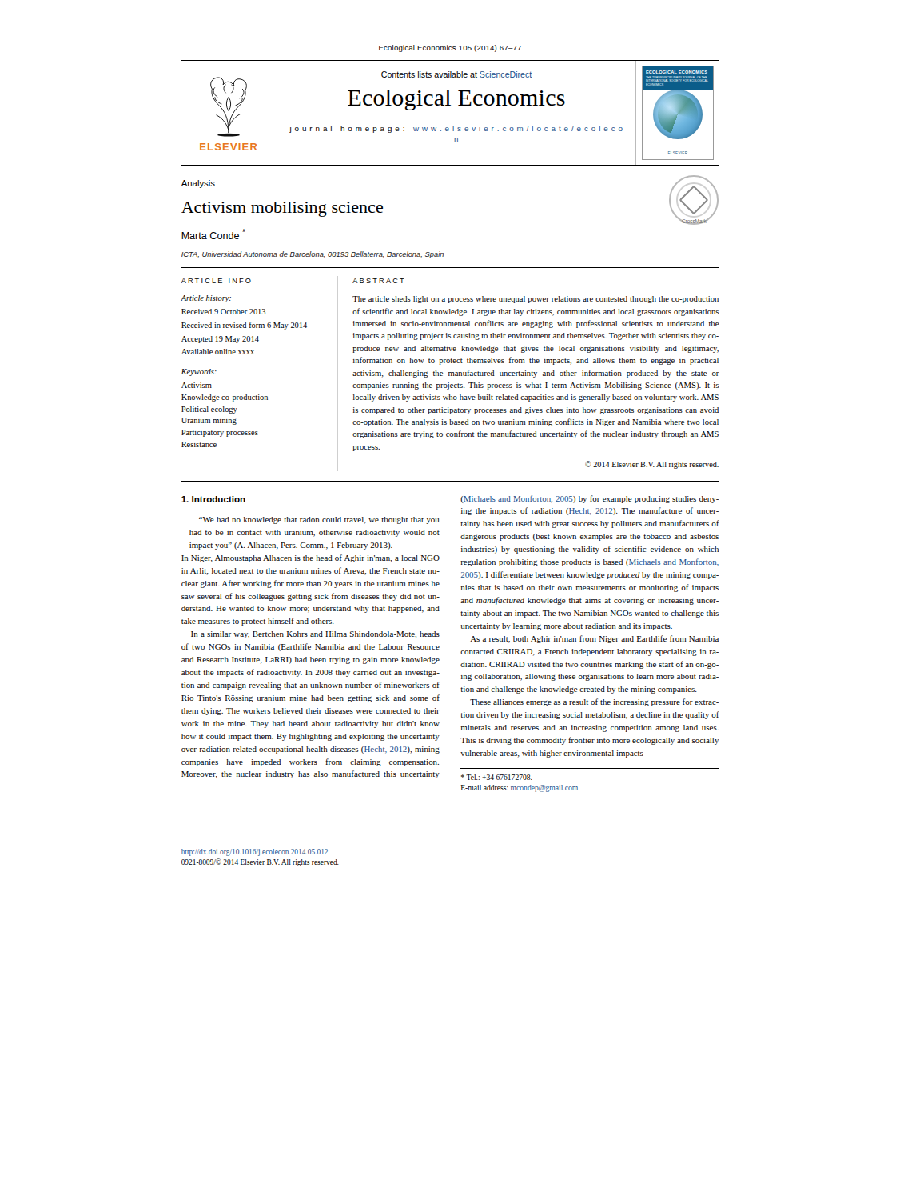Ecological Economics 105 (2014) 67–77
ELSEVIER
Contents lists available at ScienceDirect
Ecological Economics
j o u r n a l h o m e p a g e : w w w . e l s e v i e r . c o m / l o c a t e / e c o l e c o n
Ecological Economics
THE TRANSDISCIPLINARY JOURNAL OF THE INTERNATIONAL SOCIETY FOR ECOLOGICAL ECONOMICS
ELSEVIER
Analysis
Activism mobilising science
Marta Conde *
ICTA, Universidad Autonoma de Barcelona, 08193 Bellaterra, Barcelona, Spain
CrossMark
Article info
Article history:
Received 9 October 2013
Received in revised form 6 May 2014
Accepted 19 May 2014
Available online xxxx
Keywords:
Activism
Knowledge co-production
Political ecology
Uranium mining
Participatory processes
Resistance
Abstract
The article sheds light on a process where unequal power relations are contested through the co-production of scientific and local knowledge. I argue that lay citizens, communities and local grassroots organisations immersed in socio-environmental conflicts are engaging with professional scientists to understand the impacts a polluting project is causing to their environment and themselves. Together with scientists they co-produce new and alternative knowledge that gives the local organisations visibility and legitimacy, information on how to protect themselves from the impacts, and allows them to engage in practical activism, challenging the manufactured uncertainty and other information produced by the state or companies running the projects. This process is what I term Activism Mobilising Science (AMS). It is locally driven by activists who have built related capacities and is generally based on voluntary work. AMS is compared to other participatory processes and gives clues into how grassroots organisations can avoid co-optation. The analysis is based on two uranium mining conflicts in Niger and Namibia where two local organisations are trying to confront the manufactured uncertainty of the nuclear industry through an AMS process.
© 2014 Elsevier B.V. All rights reserved.
1. Introduction
“We had no knowledge that radon could travel, we thought that you had to be in contact with uranium, otherwise radioactivity would not impact you” (A. Alhacen, Pers. Comm., 1 February 2013).
In Niger, Almoustapha Alhacen is the head of Aghir in'man, a local NGO in Arlit, located next to the uranium mines of Areva, the French state nuclear giant. After working for more than 20 years in the uranium mines he saw several of his colleagues getting sick from diseases they did not understand. He wanted to know more; understand why that happened, and take measures to protect himself and others.
In a similar way, Bertchen Kohrs and Hilma Shindondola-Mote, heads of two NGOs in Namibia (Earthlife Namibia and the Labour Resource and Research Institute, LaRRI) had been trying to gain more knowledge about the impacts of radioactivity. In 2008 they carried out an investigation and campaign revealing that an unknown number of mineworkers of Rio Tinto's Rössing uranium mine had been getting sick and some of them dying. The workers believed their diseases were connected to their work in the mine. They had heard about radioactivity but didn't know how it could impact them. By highlighting and exploiting the uncertainty over radiation related occupational health diseases (Hecht, 2012), mining companies have impeded workers from claiming compensation. Moreover, the nuclear industry has also manufactured this uncertainty (Michaels and Monforton, 2005) by for example producing studies denying the impacts of radiation (Hecht, 2012). The manufacture of uncertainty has been used with great success by polluters and manufacturers of dangerous products (best known examples are the tobacco and asbestos industries) by questioning the validity of scientific evidence on which regulation prohibiting those products is based (Michaels and Monforton, 2005). I differentiate between knowledge produced by the mining companies that is based on their own measurements or monitoring of impacts and manufactured knowledge that aims at covering or increasing uncertainty about an impact. The two Namibian NGOs wanted to challenge this uncertainty by learning more about radiation and its impacts.
As a result, both Aghir in'man from Niger and Earthlife from Namibia contacted CRIIRAD, a French independent laboratory specialising in radiation. CRIIRAD visited the two countries marking the start of an on-going collaboration, allowing these organisations to learn more about radiation and challenge the knowledge created by the mining companies.
These alliances emerge as a result of the increasing pressure for extraction driven by the increasing social metabolism, a decline in the quality of minerals and reserves and an increasing competition among land uses. This is driving the commodity frontier into more ecologically and socially vulnerable areas, with higher environmental impacts
* Tel.: +34 676172708.
E-mail address: mcondep@gmail.com.
http://dx.doi.org/10.1016/j.ecolecon.2014.05.012
0921-8009/© 2014 Elsevier B.V. All rights reserved.